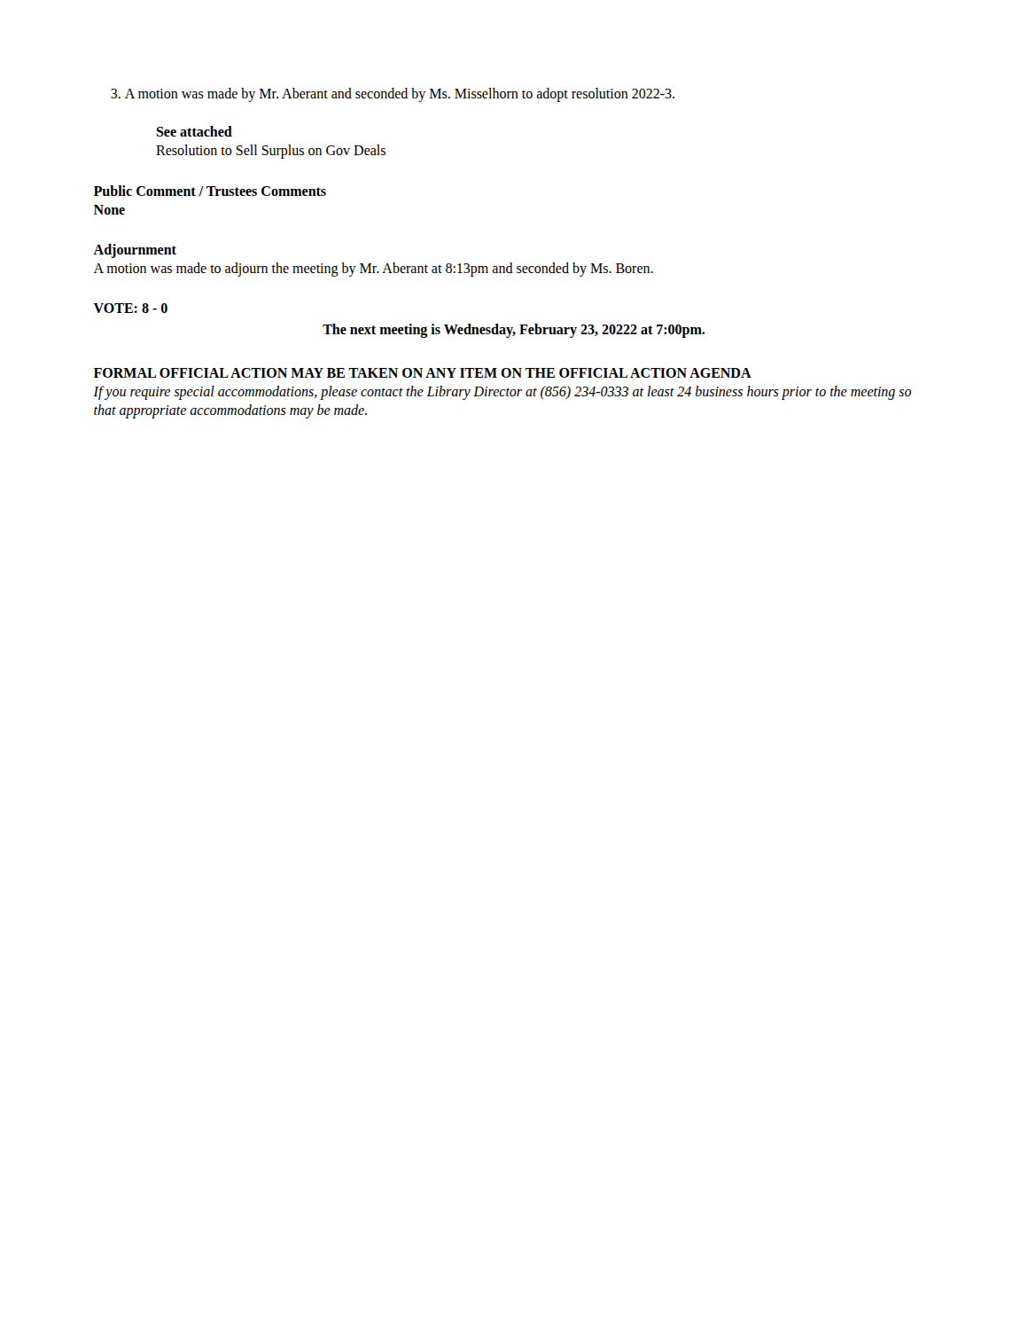A motion was made by Mr. Aberant and seconded by Ms. Misselhorn to adopt resolution 2022-3.
See attached
Resolution to Sell Surplus on Gov Deals
Public Comment / Trustees Comments
None
Adjournment
A motion was made to adjourn the meeting by Mr. Aberant at 8:13pm and seconded by Ms. Boren.
VOTE: 8 - 0
The next meeting is Wednesday, February 23, 20222 at 7:00pm.
FORMAL OFFICIAL ACTION MAY BE TAKEN ON ANY ITEM ON THE OFFICIAL ACTION AGENDA
If you require special accommodations, please contact the Library Director at (856) 234-0333 at least 24 business hours prior to the meeting so that appropriate accommodations may be made.